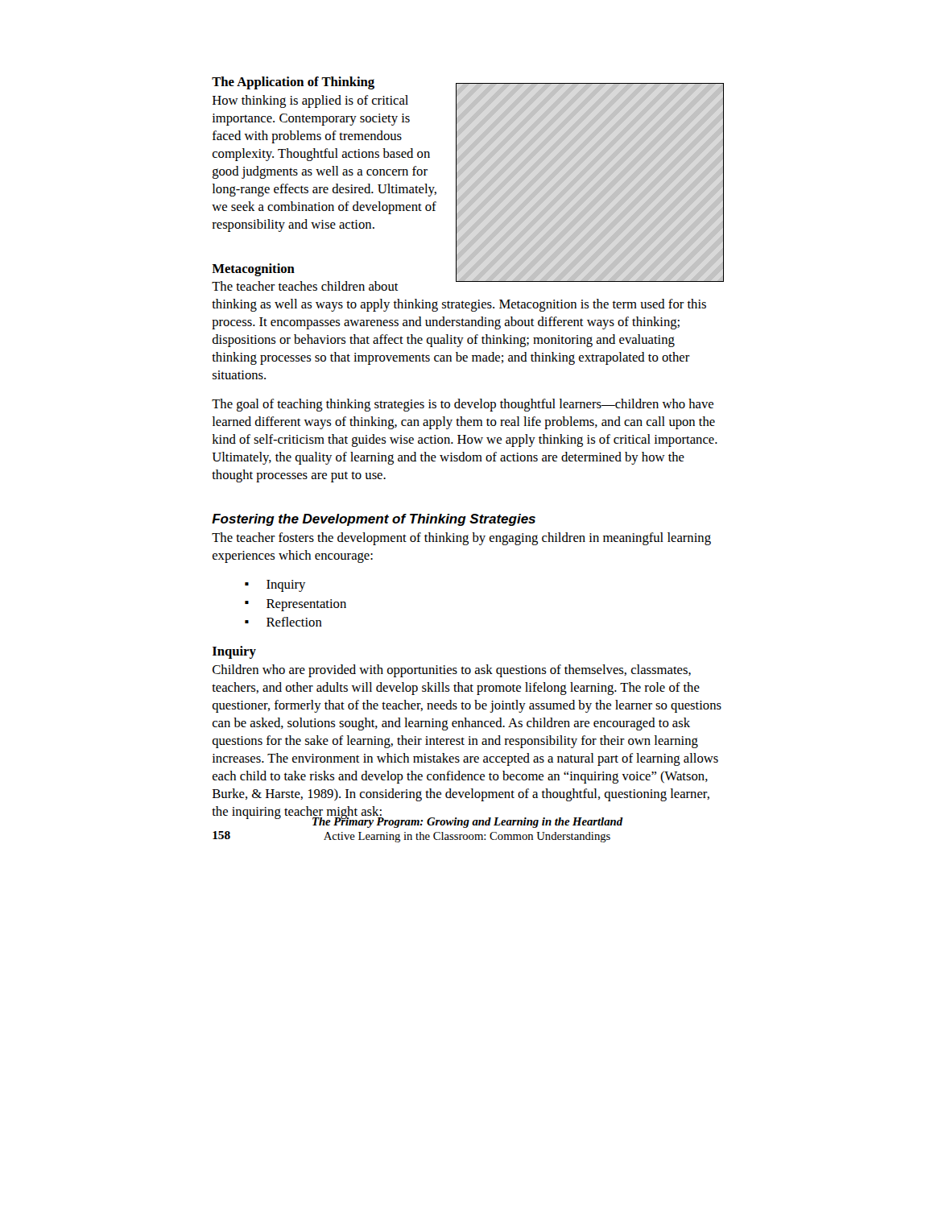The Application of Thinking
How thinking is applied is of critical importance. Contemporary society is faced with problems of tremendous complexity. Thoughtful actions based on good judgments as well as a concern for long-range effects are desired. Ultimately, we seek a combination of development of responsibility and wise action.
Metacognition
The teacher teaches children about thinking as well as ways to apply thinking strategies. Metacognition is the term used for this process. It encompasses awareness and understanding about different ways of thinking; dispositions or behaviors that affect the quality of thinking; monitoring and evaluating thinking processes so that improvements can be made; and thinking extrapolated to other situations.
The goal of teaching thinking strategies is to develop thoughtful learners—children who have learned different ways of thinking, can apply them to real life problems, and can call upon the kind of self-criticism that guides wise action. How we apply thinking is of critical importance. Ultimately, the quality of learning and the wisdom of actions are determined by how the thought processes are put to use.
Fostering the Development of Thinking Strategies
The teacher fosters the development of thinking by engaging children in meaningful learning experiences which encourage:
Inquiry
Representation
Reflection
Inquiry
Children who are provided with opportunities to ask questions of themselves, classmates, teachers, and other adults will develop skills that promote lifelong learning. The role of the questioner, formerly that of the teacher, needs to be jointly assumed by the learner so questions can be asked, solutions sought, and learning enhanced. As children are encouraged to ask questions for the sake of learning, their interest in and responsibility for their own learning increases. The environment in which mistakes are accepted as a natural part of learning allows each child to take risks and develop the confidence to become an “inquiring voice” (Watson, Burke, & Harste, 1989). In considering the development of a thoughtful, questioning learner, the inquiring teacher might ask:
158
The Primary Program: Growing and Learning in the Heartland
Active Learning in the Classroom: Common Understandings